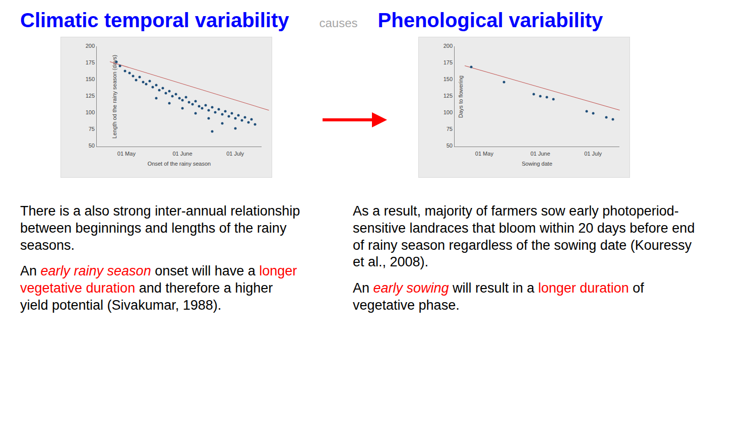Climatic temporal variability
causes
Phenological variability
Length od the rainy season (days)
200
175
150
125
100
75
50
01 May
01 June
01 July
Onset of the rainy season
Days to flowering
200
175
150
125
100
75
50
01 May
01 June
01 July
Sowing date
There is a also strong inter-annual relationship between beginnings and lengths of the rainy seasons.
An early rainy season onset will have a longer vegetative duration and therefore a higher yield potential (Sivakumar, 1988).
As a result, majority of farmers sow early photoperiod-sensitive landraces that bloom within 20 days before end of rainy season regardless of the sowing date (Kouressy et al., 2008).
An early sowing will result in a longer duration of vegetative phase.